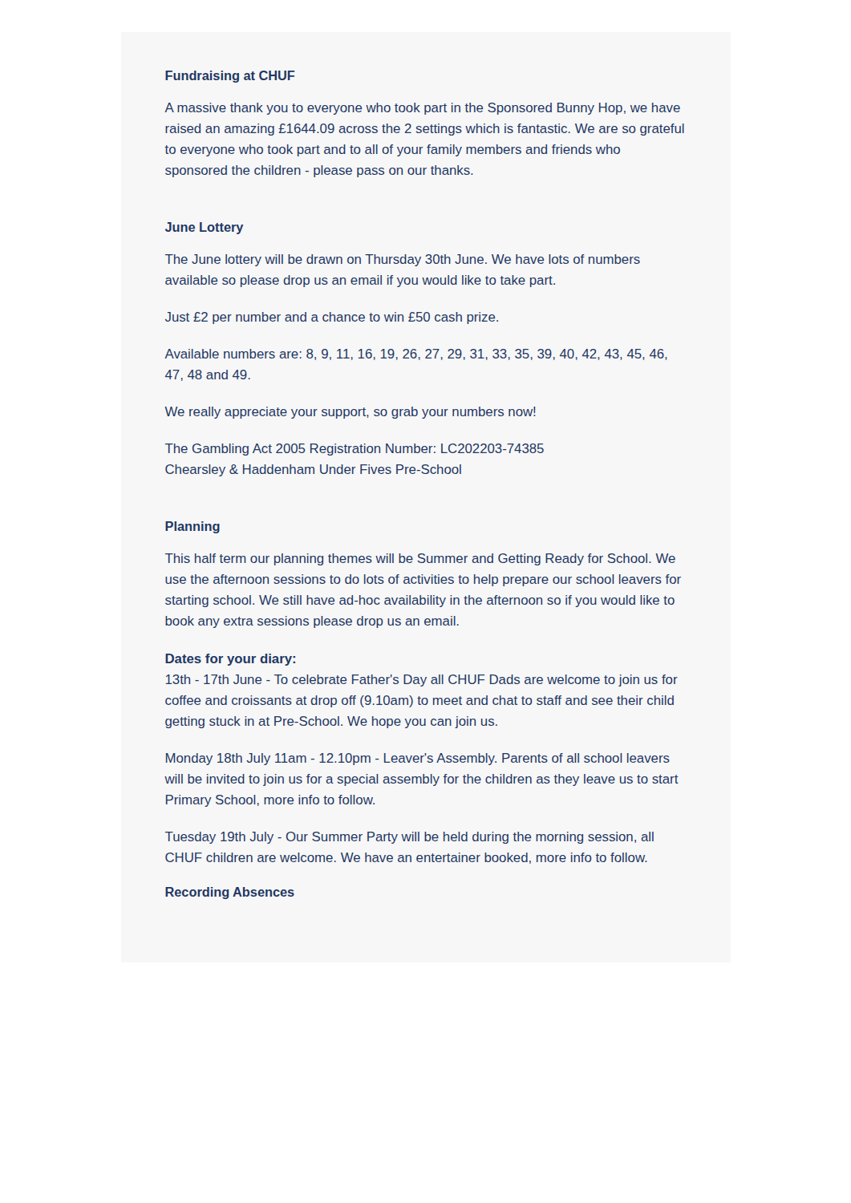Fundraising at CHUF
A massive thank you to everyone who took part in the Sponsored Bunny Hop, we have raised an amazing £1644.09 across the 2 settings which is fantastic. We are so grateful to everyone who took part and to all of your family members and friends who sponsored the children - please pass on our thanks.
June Lottery
The June lottery will be drawn on Thursday 30th June. We have lots of numbers available so please drop us an email if you would like to take part.
Just £2 per number and a chance to win £50 cash prize.
Available numbers are: 8, 9, 11, 16, 19, 26, 27, 29, 31, 33, 35, 39, 40, 42, 43, 45, 46, 47, 48 and 49.
We really appreciate your support, so grab your numbers now!
The Gambling Act 2005 Registration Number: LC202203-74385
Chearsley & Haddenham Under Fives Pre-School
Planning
This half term our planning themes will be Summer and Getting Ready for School. We use the afternoon sessions to do lots of activities to help prepare our school leavers for starting school. We still have ad-hoc availability in the afternoon so if you would like to book any extra sessions please drop us an email.
Dates for your diary:
13th - 17th June - To celebrate Father's Day all CHUF Dads are welcome to join us for coffee and croissants at drop off (9.10am) to meet and chat to staff and see their child getting stuck in at Pre-School. We hope you can join us.
Monday 18th July 11am - 12.10pm - Leaver's Assembly. Parents of all school leavers will be invited to join us for a special assembly for the children as they leave us to start Primary School, more info to follow.
Tuesday 19th July - Our Summer Party will be held during the morning session, all CHUF children are welcome. We have an entertainer booked, more info to follow.
Recording Absences